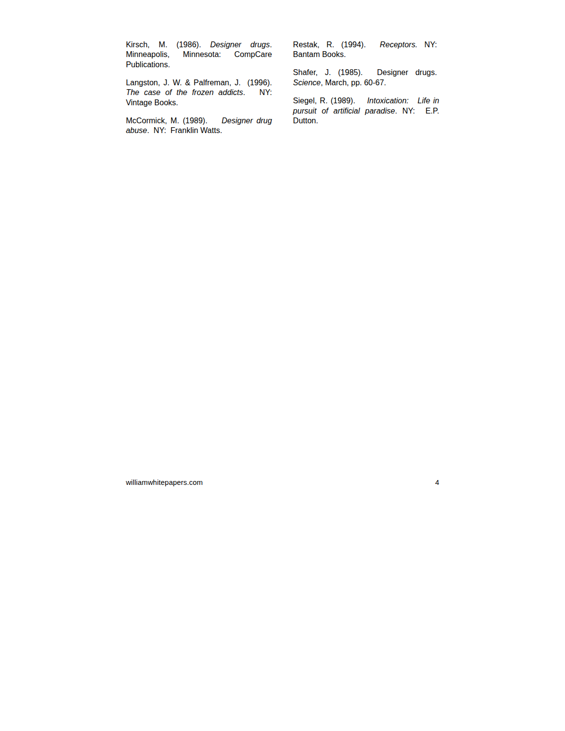Kirsch, M. (1986). Designer drugs. Minneapolis, Minnesota: CompCare Publications.
Langston, J. W. & Palfreman, J. (1996). The case of the frozen addicts. NY: Vintage Books.
McCormick, M. (1989). Designer drug abuse. NY: Franklin Watts.
Restak, R. (1994). Receptors. NY: Bantam Books.
Shafer, J. (1985). Designer drugs. Science, March, pp. 60-67.
Siegel, R. (1989). Intoxication: Life in pursuit of artificial paradise. NY: E.P. Dutton.
williamwhitepapers.com 4